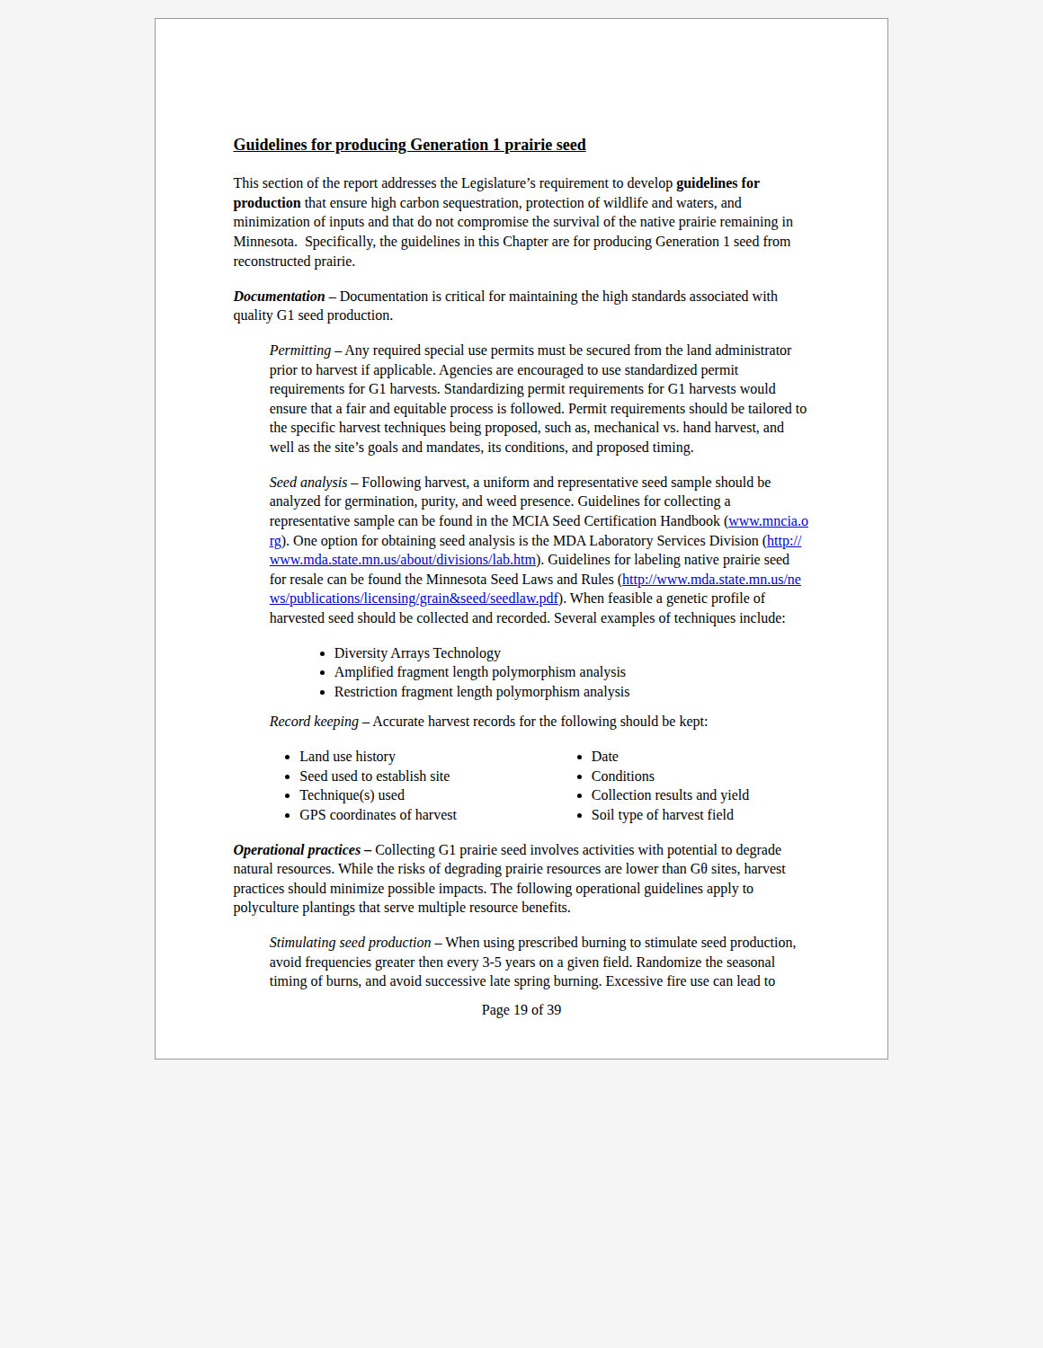Guidelines for producing Generation 1 prairie seed
This section of the report addresses the Legislature’s requirement to develop guidelines for production that ensure high carbon sequestration, protection of wildlife and waters, and minimization of inputs and that do not compromise the survival of the native prairie remaining in Minnesota. Specifically, the guidelines in this Chapter are for producing Generation 1 seed from reconstructed prairie.
Documentation – Documentation is critical for maintaining the high standards associated with quality G1 seed production.
Permitting – Any required special use permits must be secured from the land administrator prior to harvest if applicable. Agencies are encouraged to use standardized permit requirements for G1 harvests. Standardizing permit requirements for G1 harvests would ensure that a fair and equitable process is followed. Permit requirements should be tailored to the specific harvest techniques being proposed, such as, mechanical vs. hand harvest, and well as the site’s goals and mandates, its conditions, and proposed timing.
Seed analysis – Following harvest, a uniform and representative seed sample should be analyzed for germination, purity, and weed presence. Guidelines for collecting a representative sample can be found in the MCIA Seed Certification Handbook (www.mncia.org). One option for obtaining seed analysis is the MDA Laboratory Services Division (http://www.mda.state.mn.us/about/divisions/lab.htm). Guidelines for labeling native prairie seed for resale can be found the Minnesota Seed Laws and Rules (http://www.mda.state.mn.us/news/publications/licensing/grain&seed/seedlaw.pdf). When feasible a genetic profile of harvested seed should be collected and recorded. Several examples of techniques include:
Diversity Arrays Technology
Amplified fragment length polymorphism analysis
Restriction fragment length polymorphism analysis
Record keeping – Accurate harvest records for the following should be kept:
Land use history
Seed used to establish site
Technique(s) used
GPS coordinates of harvest
Date
Conditions
Collection results and yield
Soil type of harvest field
Operational practices – Collecting G1 prairie seed involves activities with potential to degrade natural resources. While the risks of degrading prairie resources are lower than Gθ sites, harvest practices should minimize possible impacts. The following operational guidelines apply to polyculture plantings that serve multiple resource benefits.
Stimulating seed production – When using prescribed burning to stimulate seed production, avoid frequencies greater then every 3-5 years on a given field. Randomize the seasonal timing of burns, and avoid successive late spring burning. Excessive fire use can lead to
Page 19 of 39